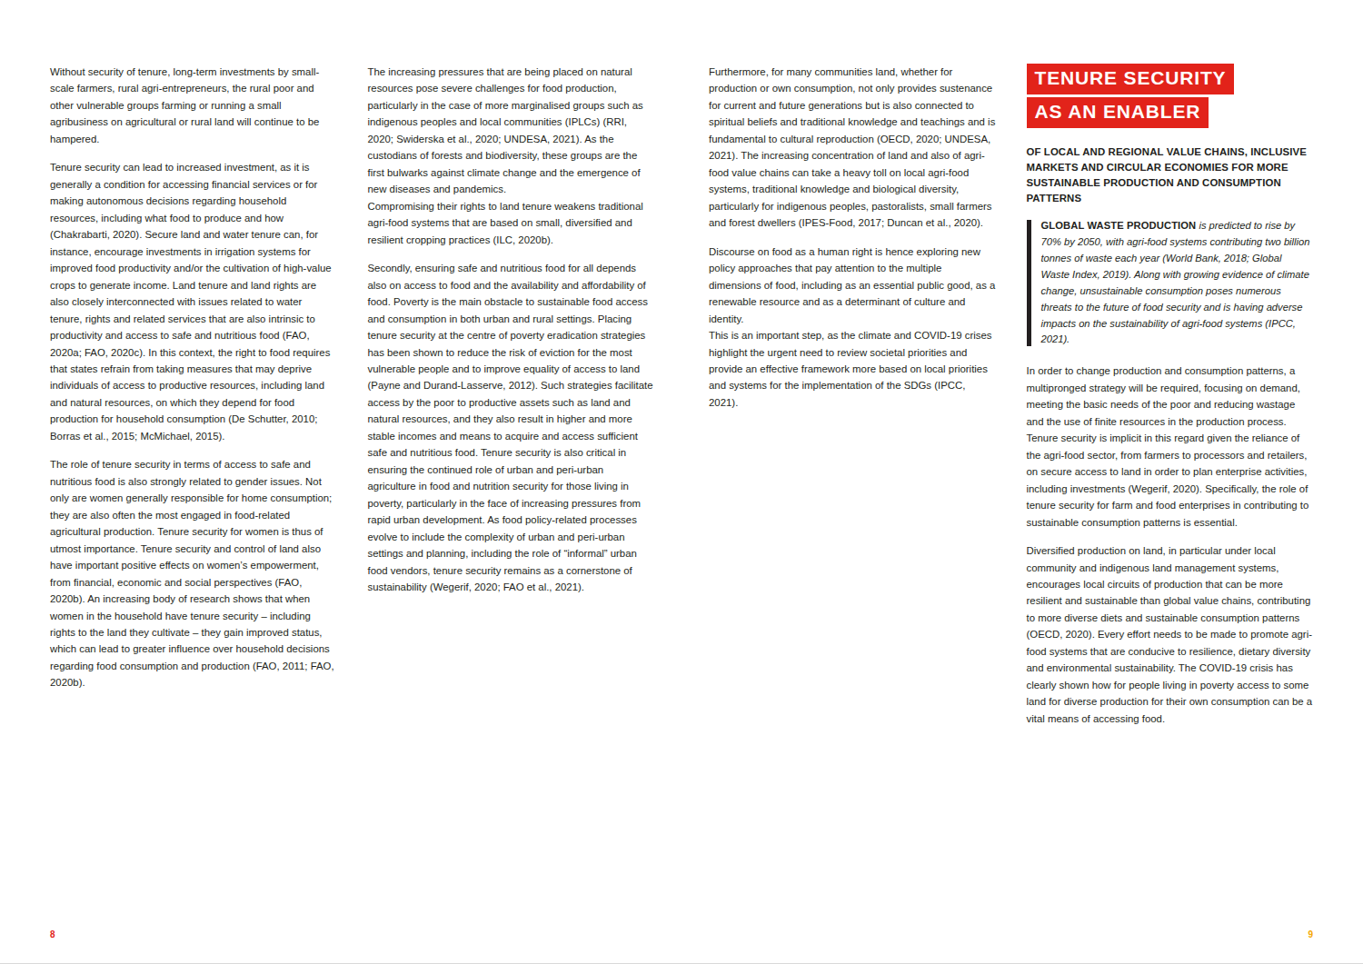Without security of tenure, long-term investments by small-scale farmers, rural agri-entrepreneurs, the rural poor and other vulnerable groups farming or running a small agribusiness on agricultural or rural land will continue to be hampered.
Tenure security can lead to increased investment, as it is generally a condition for accessing financial services or for making autonomous decisions regarding household resources, including what food to produce and how (Chakrabarti, 2020). Secure land and water tenure can, for instance, encourage investments in irrigation systems for improved food productivity and/or the cultivation of high-value crops to generate income. Land tenure and land rights are also closely interconnected with issues related to water tenure, rights and related services that are also intrinsic to productivity and access to safe and nutritious food (FAO, 2020a; FAO, 2020c). In this context, the right to food requires that states refrain from taking measures that may deprive individuals of access to productive resources, including land and natural resources, on which they depend for food production for household consumption (De Schutter, 2010; Borras et al., 2015; McMichael, 2015).
The role of tenure security in terms of access to safe and nutritious food is also strongly related to gender issues. Not only are women generally responsible for home consumption; they are also often the most engaged in food-related agricultural production. Tenure security for women is thus of utmost importance. Tenure security and control of land also have important positive effects on women’s empowerment, from financial, economic and social perspectives (FAO, 2020b). An increasing body of research shows that when women in the household have tenure security – including rights to the land they cultivate – they gain improved status, which can lead to greater influence over household decisions regarding food consumption and production (FAO, 2011; FAO, 2020b).
The increasing pressures that are being placed on natural resources pose severe challenges for food production, particularly in the case of more marginalised groups such as indigenous peoples and local communities (IPLCs) (RRI, 2020; Swiderska et al., 2020; UNDESA, 2021). As the custodians of forests and biodiversity, these groups are the first bulwarks against climate change and the emergence of new diseases and pandemics.
Compromising their rights to land tenure weakens traditional agri-food systems that are based on small, diversified and resilient cropping practices (ILC, 2020b).
Secondly, ensuring safe and nutritious food for all depends also on access to food and the availability and affordability of food. Poverty is the main obstacle to sustainable food access and consumption in both urban and rural settings. Placing tenure security at the centre of poverty eradication strategies has been shown to reduce the risk of eviction for the most vulnerable people and to improve equality of access to land (Payne and Durand-Lasserve, 2012). Such strategies facilitate access by the poor to productive assets such as land and natural resources, and they also result in higher and more stable incomes and means to acquire and access sufficient safe and nutritious food. Tenure security is also critical in ensuring the continued role of urban and peri-urban agriculture in food and nutrition security for those living in poverty, particularly in the face of increasing pressures from rapid urban development. As food policy-related processes evolve to include the complexity of urban and peri-urban settings and planning, including the role of “informal” urban food vendors, tenure security remains as a cornerstone of sustainability (Wegerif, 2020; FAO et al., 2021).
8
Furthermore, for many communities land, whether for production or own consumption, not only provides sustenance for current and future generations but is also connected to spiritual beliefs and traditional knowledge and teachings and is fundamental to cultural reproduction (OECD, 2020; UNDESA, 2021). The increasing concentration of land and also of agri-food value chains can take a heavy toll on local agri-food systems, traditional knowledge and biological diversity, particularly for indigenous peoples, pastoralists, small farmers and forest dwellers (IPES-Food, 2017; Duncan et al., 2020).
Discourse on food as a human right is hence exploring new policy approaches that pay attention to the multiple dimensions of food, including as an essential public good, as a renewable resource and as a determinant of culture and identity.
This is an important step, as the climate and COVID-19 crises highlight the urgent need to review societal priorities and provide an effective framework more based on local priorities and systems for the implementation of the SDGs (IPCC, 2021).
TENURE SECURITY
AS AN ENABLER
OF LOCAL AND REGIONAL VALUE CHAINS, INCLUSIVE MARKETS AND CIRCULAR ECONOMIES FOR MORE SUSTAINABLE PRODUCTION AND CONSUMPTION PATTERNS
GLOBAL WASTE PRODUCTION is predicted to rise by 70% by 2050, with agri-food systems contributing two billion tonnes of waste each year (World Bank, 2018; Global Waste Index, 2019). Along with growing evidence of climate change, unsustainable consumption poses numerous threats to the future of food security and is having adverse impacts on the sustainability of agri-food systems (IPCC, 2021).
In order to change production and consumption patterns, a multipronged strategy will be required, focusing on demand, meeting the basic needs of the poor and reducing wastage and the use of finite resources in the production process. Tenure security is implicit in this regard given the reliance of the agri-food sector, from farmers to processors and retailers, on secure access to land in order to plan enterprise activities, including investments (Wegerif, 2020). Specifically, the role of tenure security for farm and food enterprises in contributing to sustainable consumption patterns is essential.
Diversified production on land, in particular under local community and indigenous land management systems, encourages local circuits of production that can be more resilient and sustainable than global value chains, contributing to more diverse diets and sustainable consumption patterns (OECD, 2020). Every effort needs to be made to promote agri-food systems that are conducive to resilience, dietary diversity and environmental sustainability. The COVID-19 crisis has clearly shown how for people living in poverty access to some land for diverse production for their own consumption can be a vital means of accessing food.
9